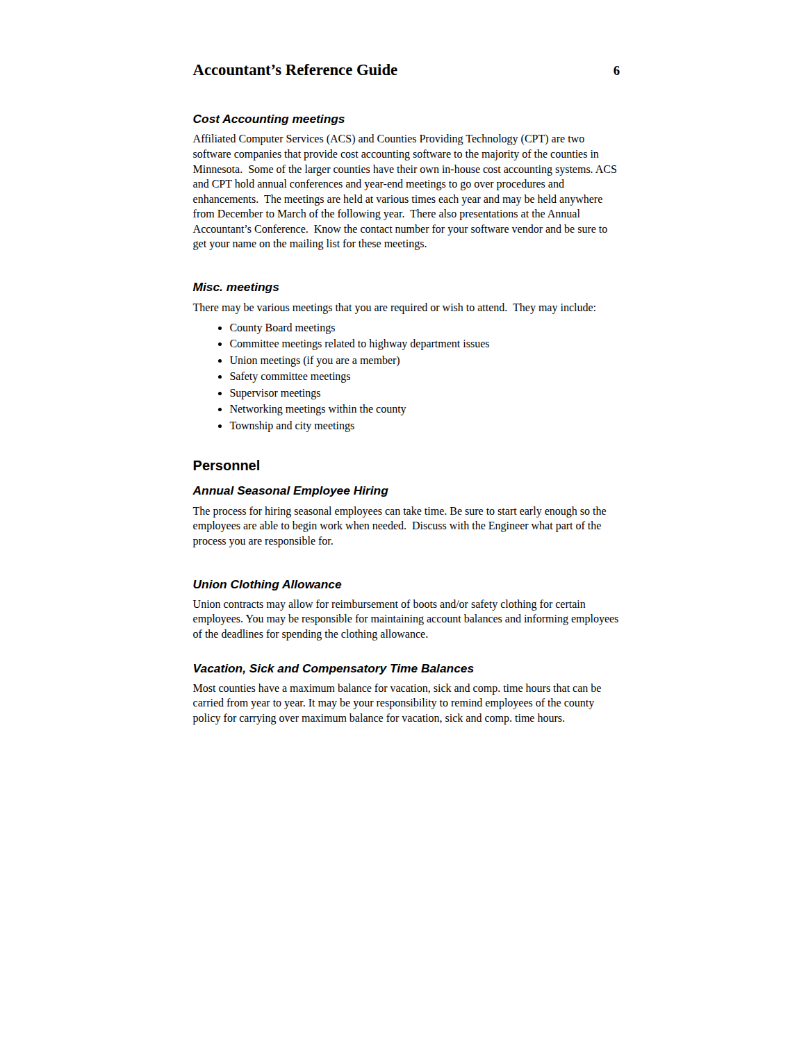Accountant’s Reference Guide 6
Cost Accounting meetings
Affiliated Computer Services (ACS) and Counties Providing Technology (CPT) are two software companies that provide cost accounting software to the majority of the counties in Minnesota. Some of the larger counties have their own in-house cost accounting systems. ACS and CPT hold annual conferences and year-end meetings to go over procedures and enhancements. The meetings are held at various times each year and may be held anywhere from December to March of the following year. There also presentations at the Annual Accountant’s Conference. Know the contact number for your software vendor and be sure to get your name on the mailing list for these meetings.
Misc. meetings
There may be various meetings that you are required or wish to attend. They may include:
County Board meetings
Committee meetings related to highway department issues
Union meetings (if you are a member)
Safety committee meetings
Supervisor meetings
Networking meetings within the county
Township and city meetings
Personnel
Annual Seasonal Employee Hiring
The process for hiring seasonal employees can take time. Be sure to start early enough so the employees are able to begin work when needed. Discuss with the Engineer what part of the process you are responsible for.
Union Clothing Allowance
Union contracts may allow for reimbursement of boots and/or safety clothing for certain employees. You may be responsible for maintaining account balances and informing employees of the deadlines for spending the clothing allowance.
Vacation, Sick and Compensatory Time Balances
Most counties have a maximum balance for vacation, sick and comp. time hours that can be carried from year to year. It may be your responsibility to remind employees of the county policy for carrying over maximum balance for vacation, sick and comp. time hours.